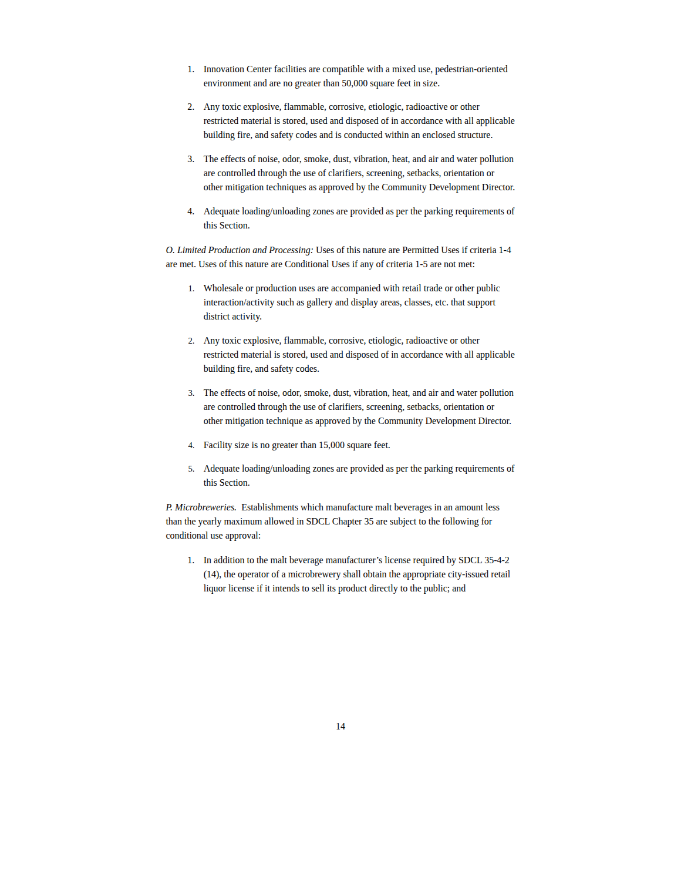Innovation Center facilities are compatible with a mixed use, pedestrian-oriented environment and are no greater than 50,000 square feet in size.
Any toxic explosive, flammable, corrosive, etiologic, radioactive or other restricted material is stored, used and disposed of in accordance with all applicable building fire, and safety codes and is conducted within an enclosed structure.
The effects of noise, odor, smoke, dust, vibration, heat, and air and water pollution are controlled through the use of clarifiers, screening, setbacks, orientation or other mitigation techniques as approved by the Community Development Director.
Adequate loading/unloading zones are provided as per the parking requirements of this Section.
O. Limited Production and Processing: Uses of this nature are Permitted Uses if criteria 1-4 are met. Uses of this nature are Conditional Uses if any of criteria 1-5 are not met:
Wholesale or production uses are accompanied with retail trade or other public interaction/activity such as gallery and display areas, classes, etc. that support district activity.
Any toxic explosive, flammable, corrosive, etiologic, radioactive or other restricted material is stored, used and disposed of in accordance with all applicable building fire, and safety codes.
The effects of noise, odor, smoke, dust, vibration, heat, and air and water pollution are controlled through the use of clarifiers, screening, setbacks, orientation or other mitigation technique as approved by the Community Development Director.
Facility size is no greater than 15,000 square feet.
Adequate loading/unloading zones are provided as per the parking requirements of this Section.
P. Microbreweries. Establishments which manufacture malt beverages in an amount less than the yearly maximum allowed in SDCL Chapter 35 are subject to the following for conditional use approval:
In addition to the malt beverage manufacturer’s license required by SDCL 35-4-2 (14), the operator of a microbrewery shall obtain the appropriate city-issued retail liquor license if it intends to sell its product directly to the public; and
14